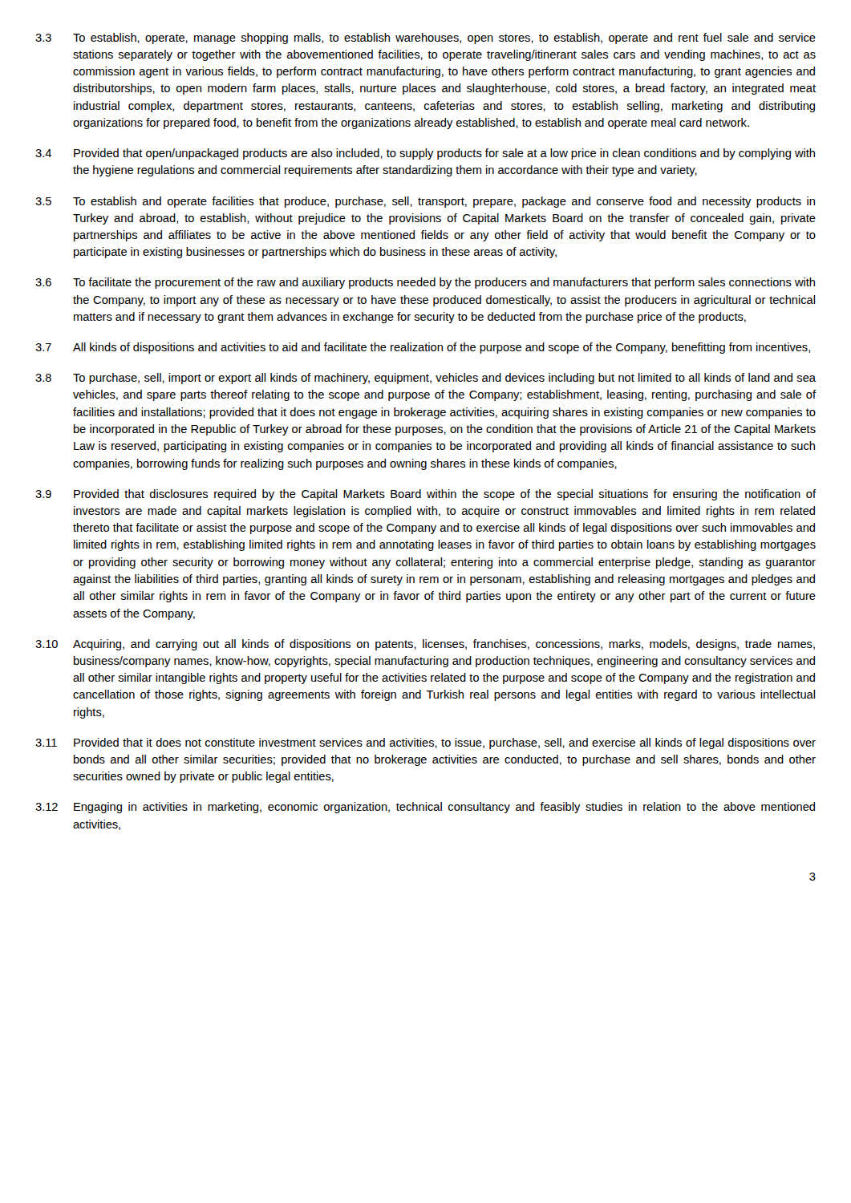3.3
To establish, operate, manage shopping malls, to establish warehouses, open stores, to establish, operate and rent fuel sale and service stations separately or together with the abovementioned facilities, to operate traveling/itinerant sales cars and vending machines, to act as commission agent in various fields, to perform contract manufacturing, to have others perform contract manufacturing, to grant agencies and distributorships, to open modern farm places, stalls, nurture places and slaughterhouse, cold stores, a bread factory, an integrated meat industrial complex, department stores, restaurants, canteens, cafeterias and stores, to establish selling, marketing and distributing organizations for prepared food, to benefit from the organizations already established, to establish and operate meal card network.
3.4
Provided that open/unpackaged products are also included, to supply products for sale at a low price in clean conditions and by complying with the hygiene regulations and commercial requirements after standardizing them in accordance with their type and variety,
3.5
To establish and operate facilities that produce, purchase, sell, transport, prepare, package and conserve food and necessity products in Turkey and abroad, to establish, without prejudice to the provisions of Capital Markets Board on the transfer of concealed gain, private partnerships and affiliates to be active in the above mentioned fields or any other field of activity that would benefit the Company or to participate in existing businesses or partnerships which do business in these areas of activity,
3.6
To facilitate the procurement of the raw and auxiliary products needed by the producers and manufacturers that perform sales connections with the Company, to import any of these as necessary or to have these produced domestically, to assist the producers in agricultural or technical matters and if necessary to grant them advances in exchange for security to be deducted from the purchase price of the products,
3.7
All kinds of dispositions and activities to aid and facilitate the realization of the purpose and scope of the Company, benefitting from incentives,
3.8
To purchase, sell, import or export all kinds of machinery, equipment, vehicles and devices including but not limited to all kinds of land and sea vehicles, and spare parts thereof relating to the scope and purpose of the Company; establishment, leasing, renting, purchasing and sale of facilities and installations; provided that it does not engage in brokerage activities, acquiring shares in existing companies or new companies to be incorporated in the Republic of Turkey or abroad for these purposes, on the condition that the provisions of Article 21 of the Capital Markets Law is reserved, participating in existing companies or in companies to be incorporated and providing all kinds of financial assistance to such companies, borrowing funds for realizing such purposes and owning shares in these kinds of companies,
3.9
Provided that disclosures required by the Capital Markets Board within the scope of the special situations for ensuring the notification of investors are made and capital markets legislation is complied with, to acquire or construct immovables and limited rights in rem related thereto that facilitate or assist the purpose and scope of the Company and to exercise all kinds of legal dispositions over such immovables and limited rights in rem, establishing limited rights in rem and annotating leases in favor of third parties to obtain loans by establishing mortgages or providing other security or borrowing money without any collateral; entering into a commercial enterprise pledge, standing as guarantor against the liabilities of third parties, granting all kinds of surety in rem or in personam, establishing and releasing mortgages and pledges and all other similar rights in rem in favor of the Company or in favor of third parties upon the entirety or any other part of the current or future assets of the Company,
3.10
Acquiring, and carrying out all kinds of dispositions on patents, licenses, franchises, concessions, marks, models, designs, trade names, business/company names, know-how, copyrights, special manufacturing and production techniques, engineering and consultancy services and all other similar intangible rights and property useful for the activities related to the purpose and scope of the Company and the registration and cancellation of those rights, signing agreements with foreign and Turkish real persons and legal entities with regard to various intellectual rights,
3.11
Provided that it does not constitute investment services and activities, to issue, purchase, sell, and exercise all kinds of legal dispositions over bonds and all other similar securities; provided that no brokerage activities are conducted, to purchase and sell shares, bonds and other securities owned by private or public legal entities,
3.12
Engaging in activities in marketing, economic organization, technical consultancy and feasibly studies in relation to the above mentioned activities,
3